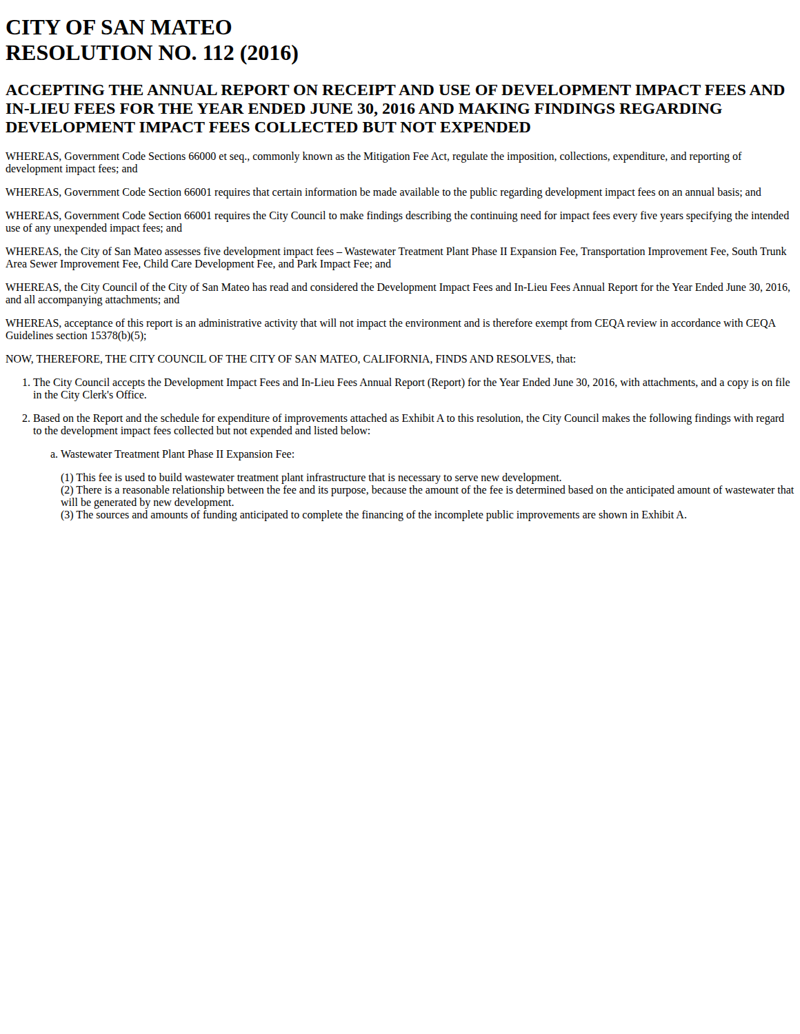CITY OF SAN MATEO
RESOLUTION NO. 112 (2016)
ACCEPTING THE ANNUAL REPORT ON RECEIPT AND USE OF DEVELOPMENT IMPACT FEES AND IN-LIEU FEES FOR THE YEAR ENDED JUNE 30, 2016 AND MAKING FINDINGS REGARDING DEVELOPMENT IMPACT FEES COLLECTED BUT NOT EXPENDED
WHEREAS, Government Code Sections 66000 et seq., commonly known as the Mitigation Fee Act, regulate the imposition, collections, expenditure, and reporting of development impact fees; and
WHEREAS, Government Code Section 66001 requires that certain information be made available to the public regarding development impact fees on an annual basis; and
WHEREAS, Government Code Section 66001 requires the City Council to make findings describing the continuing need for impact fees every five years specifying the intended use of any unexpended impact fees; and
WHEREAS, the City of San Mateo assesses five development impact fees – Wastewater Treatment Plant Phase II Expansion Fee, Transportation Improvement Fee, South Trunk Area Sewer Improvement Fee, Child Care Development Fee, and Park Impact Fee; and
WHEREAS, the City Council of the City of San Mateo has read and considered the Development Impact Fees and In-Lieu Fees Annual Report for the Year Ended June 30, 2016, and all accompanying attachments; and
WHEREAS, acceptance of this report is an administrative activity that will not impact the environment and is therefore exempt from CEQA review in accordance with CEQA Guidelines section 15378(b)(5);
NOW, THEREFORE, THE CITY COUNCIL OF THE CITY OF SAN MATEO, CALIFORNIA, FINDS AND RESOLVES, that:
The City Council accepts the Development Impact Fees and In-Lieu Fees Annual Report (Report) for the Year Ended June 30, 2016, with attachments, and a copy is on file in the City Clerk's Office.
Based on the Report and the schedule for expenditure of improvements attached as Exhibit A to this resolution, the City Council makes the following findings with regard to the development impact fees collected but not expended and listed below:
Wastewater Treatment Plant Phase II Expansion Fee:
(1) This fee is used to build wastewater treatment plant infrastructure that is necessary to serve new development.
(2) There is a reasonable relationship between the fee and its purpose, because the amount of the fee is determined based on the anticipated amount of wastewater that will be generated by new development.
(3) The sources and amounts of funding anticipated to complete the financing of the incomplete public improvements are shown in Exhibit A.